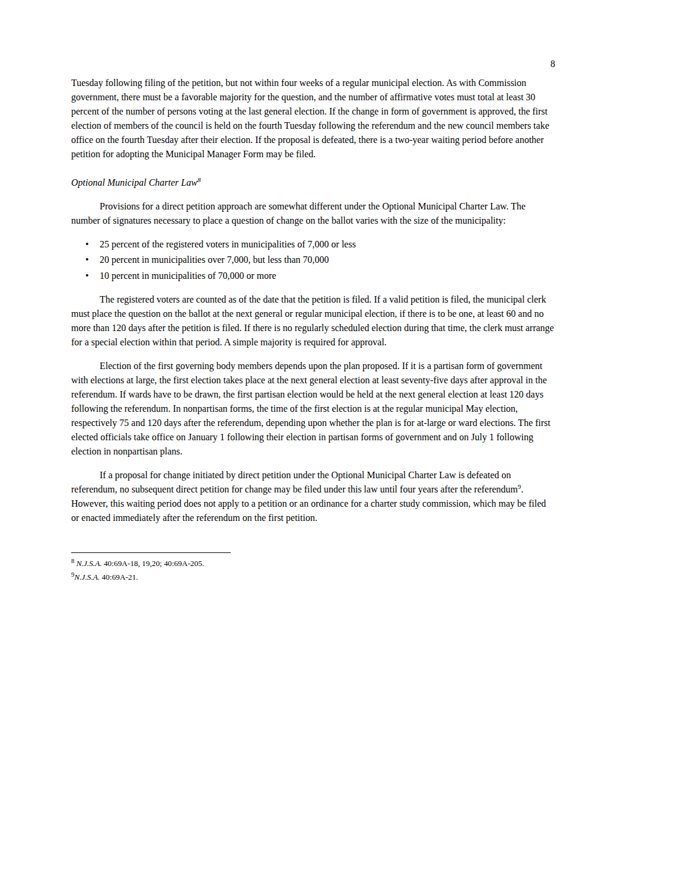8
Tuesday following filing of the petition, but not within four weeks of a regular municipal election. As with Commission government, there must be a favorable majority for the question, and the number of affirmative votes must total at least 30 percent of the number of persons voting at the last general election. If the change in form of government is approved, the first election of members of the council is held on the fourth Tuesday following the referendum and the new council members take office on the fourth Tuesday after their election. If the proposal is defeated, there is a two-year waiting period before another petition for adopting the Municipal Manager Form may be filed.
Optional Municipal Charter Law8
Provisions for a direct petition approach are somewhat different under the Optional Municipal Charter Law. The number of signatures necessary to place a question of change on the ballot varies with the size of the municipality:
25 percent of the registered voters in municipalities of 7,000 or less
20 percent in municipalities over 7,000, but less than 70,000
10 percent in municipalities of 70,000 or more
The registered voters are counted as of the date that the petition is filed. If a valid petition is filed, the municipal clerk must place the question on the ballot at the next general or regular municipal election, if there is to be one, at least 60 and no more than 120 days after the petition is filed. If there is no regularly scheduled election during that time, the clerk must arrange for a special election within that period. A simple majority is required for approval.
Election of the first governing body members depends upon the plan proposed. If it is a partisan form of government with elections at large, the first election takes place at the next general election at least seventy-five days after approval in the referendum. If wards have to be drawn, the first partisan election would be held at the next general election at least 120 days following the referendum. In nonpartisan forms, the time of the first election is at the regular municipal May election, respectively 75 and 120 days after the referendum, depending upon whether the plan is for at-large or ward elections. The first elected officials take office on January 1 following their election in partisan forms of government and on July 1 following election in nonpartisan plans.
If a proposal for change initiated by direct petition under the Optional Municipal Charter Law is defeated on referendum, no subsequent direct petition for change may be filed under this law until four years after the referendum9. However, this waiting period does not apply to a petition or an ordinance for a charter study commission, which may be filed or enacted immediately after the referendum on the first petition.
8 N.J.S.A. 40:69A-18, 19,20; 40:69A-205.
9 N.J.S.A. 40:69A-21.